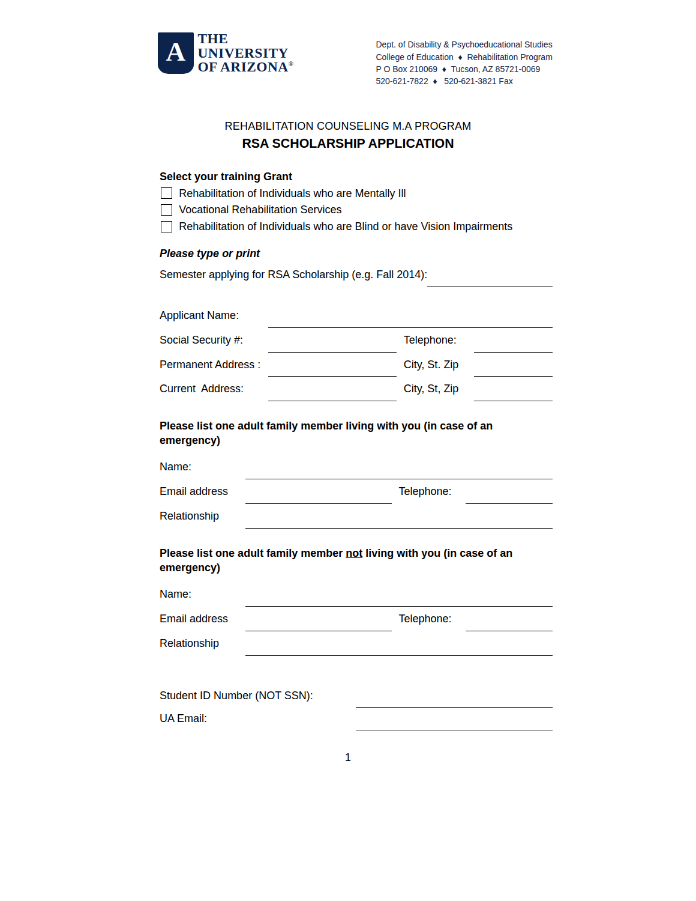THE UNIVERSITY
OF ARIZONA®
Dept. of Disability & Psychoeducational Studies
College of Education ♦ Rehabilitation Program
P O Box 210069 ♦ Tucson, AZ 85721-0069
520-621-7822 ♦ 520-621-3821 Fax
REHABILITATION COUNSELING M.A PROGRAM
RSA SCHOLARSHIP APPLICATION
Select your training Grant
Rehabilitation of Individuals who are Mentally Ill
Vocational Rehabilitation Services
Rehabilitation of Individuals who are Blind or have Vision Impairments
Please type or print
| Semester applying for RSA Scholarship (e.g. Fall 2014): | |
| Applicant Name: | |
| Social Security #: | | Telephone: | |
| Permanent Address : | | City, St. Zip | |
| Current Address: | | City, St, Zip | |
Please list one adult family member living with you (in case of an emergency)
| Name: | |
| Email address | | Telephone: | |
| Relationship | |
Please list one adult family member not living with you (in case of an emergency)
| Name: | |
| Email address | | Telephone: | |
| Relationship | |
| Student ID Number (NOT SSN): | |
| UA Email: | |
1